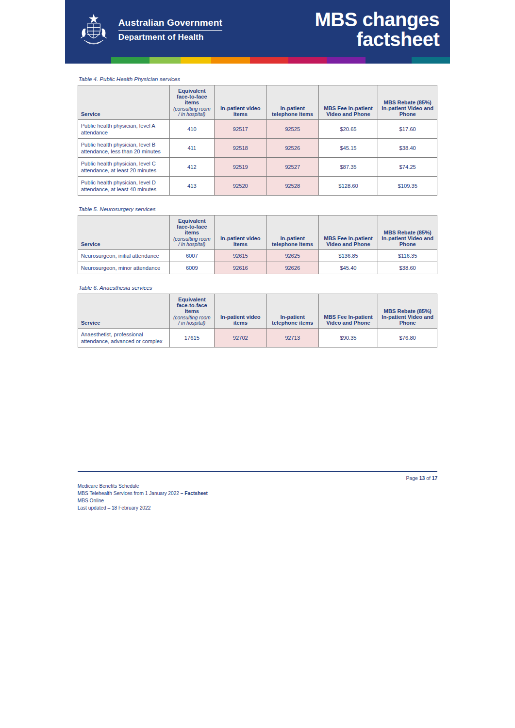Australian Government
Department of Health
MBS changes
factsheet
Table 4. Public Health Physician services
| Service | Equivalent face-to-face items (consulting room / in hospital) | In-patient video items | In-patient telephone items | MBS Fee In-patient Video and Phone | MBS Rebate (85%) In-patient Video and Phone |
| --- | --- | --- | --- | --- | --- |
| Public health physician, level A attendance | 410 | 92517 | 92525 | $20.65 | $17.60 |
| Public health physician, level B attendance, less than 20 minutes | 411 | 92518 | 92526 | $45.15 | $38.40 |
| Public health physician, level C attendance, at least 20 minutes | 412 | 92519 | 92527 | $87.35 | $74.25 |
| Public health physician, level D attendance, at least 40 minutes | 413 | 92520 | 92528 | $128.60 | $109.35 |
Table 5. Neurosurgery services
| Service | Equivalent face-to-face items (consulting room / in hospital) | In-patient video items | In-patient telephone items | MBS Fee In-patient Video and Phone | MBS Rebate (85%) In-patient Video and Phone |
| --- | --- | --- | --- | --- | --- |
| Neurosurgeon, initial attendance | 6007 | 92615 | 92625 | $136.85 | $116.35 |
| Neurosurgeon, minor attendance | 6009 | 92616 | 92626 | $45.40 | $38.60 |
Table 6. Anaesthesia services
| Service | Equivalent face-to-face items (consulting room / in hospital) | In-patient video items | In-patient telephone items | MBS Fee In-patient Video and Phone | MBS Rebate (85%) In-patient Video and Phone |
| --- | --- | --- | --- | --- | --- |
| Anaesthetist, professional attendance, advanced or complex | 17615 | 92702 | 92713 | $90.35 | $76.80 |
Page 13 of 17
Medicare Benefits Schedule
MBS Telehealth Services from 1 January 2022 – Factsheet
MBS Online
Last updated – 18 February 2022